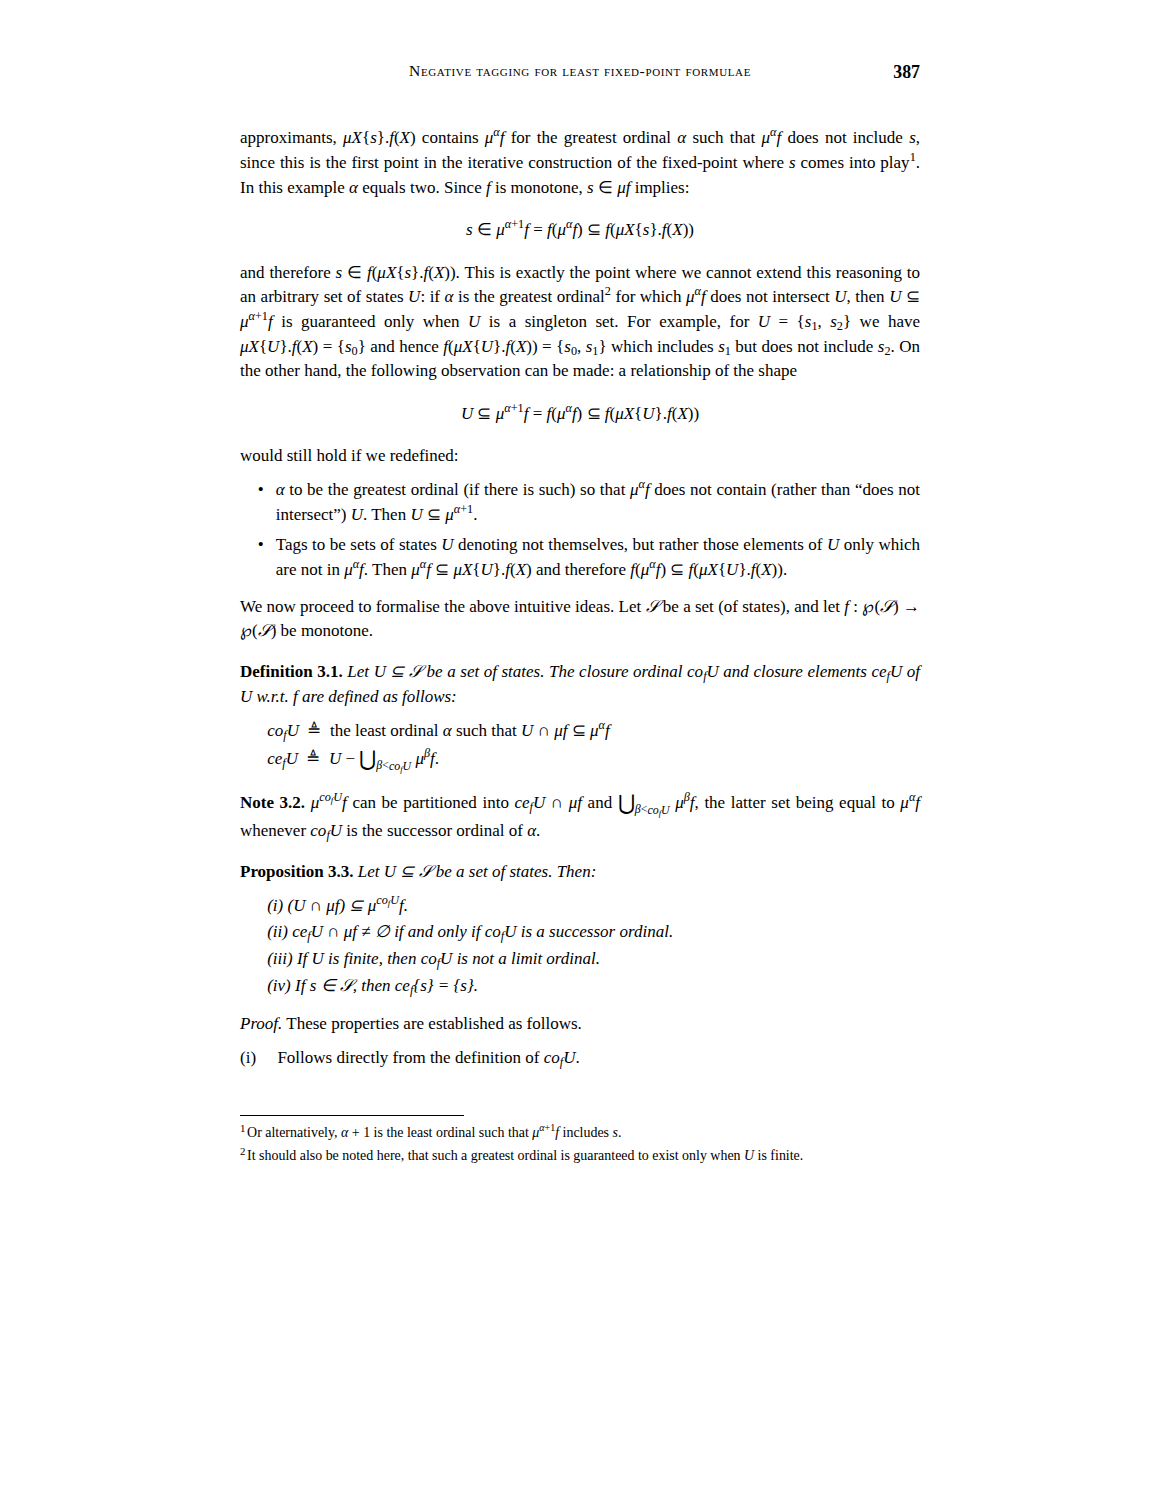Negative tagging for least fixed-point formulae 387
approximants, μX{s}.f(X) contains μαf for the greatest ordinal α such that μαf does not include s, since this is the first point in the iterative construction of the fixed-point where s comes into play1. In this example α equals two. Since f is monotone, s ∈ μf implies:
s ∈ μα+1f = f(μαf) ⊆ f(μX{s}.f(X))
and therefore s ∈ f(μX{s}.f(X)). This is exactly the point where we cannot extend this reasoning to an arbitrary set of states U: if α is the greatest ordinal2 for which μαf does not intersect U, then U ⊆ μα+1f is guaranteed only when U is a singleton set. For example, for U = {s1, s2} we have μX{U}.f(X) = {s0} and hence f(μX{U}.f(X)) = {s0, s1} which includes s1 but does not include s2. On the other hand, the following observation can be made: a relationship of the shape
U ⊆ μα+1f = f(μαf) ⊆ f(μX{U}.f(X))
would still hold if we redefined:
α to be the greatest ordinal (if there is such) so that μαf does not contain (rather than “does not intersect”) U. Then U ⊆ μα+1.
Tags to be sets of states U denoting not themselves, but rather those elements of U only which are not in μαf. Then μαf ⊆ μX{U}.f(X) and therefore f(μαf) ⊆ f(μX{U}.f(X)).
We now proceed to formalise the above intuitive ideas. Let 𝒮 be a set (of states), and let f : ℘(𝒮) → ℘(𝒮) be monotone.
Definition 3.1. Let U ⊆ 𝒮 be a set of states. The closure ordinal cofU and closure elements cefU of U w.r.t. f are defined as follows:
cofU ≜ the least ordinal α such that U ∩ μf ⊆ μαf
cefU ≜ U − ⋃β<cofU μβf.
Note 3.2. μcofUf can be partitioned into cefU ∩ μf and ⋃β<cofU μβf, the latter set being equal to μαf whenever cofU is the successor ordinal of α.
Proposition 3.3. Let U ⊆ 𝒮 be a set of states. Then:
(i) (U ∩ μf) ⊆ μcofUf.
(ii) cefU ∩ μf ≠ ∅ if and only if cofU is a successor ordinal.
(iii) If U is finite, then cofU is not a limit ordinal.
(iv) If s ∈ 𝒮, then cef{s} = {s}.
Proof. These properties are established as follows.
Follows directly from the definition of cofU.
1 Or alternatively, α + 1 is the least ordinal such that μα+1f includes s.
2 It should also be noted here, that such a greatest ordinal is guaranteed to exist only when U is finite.